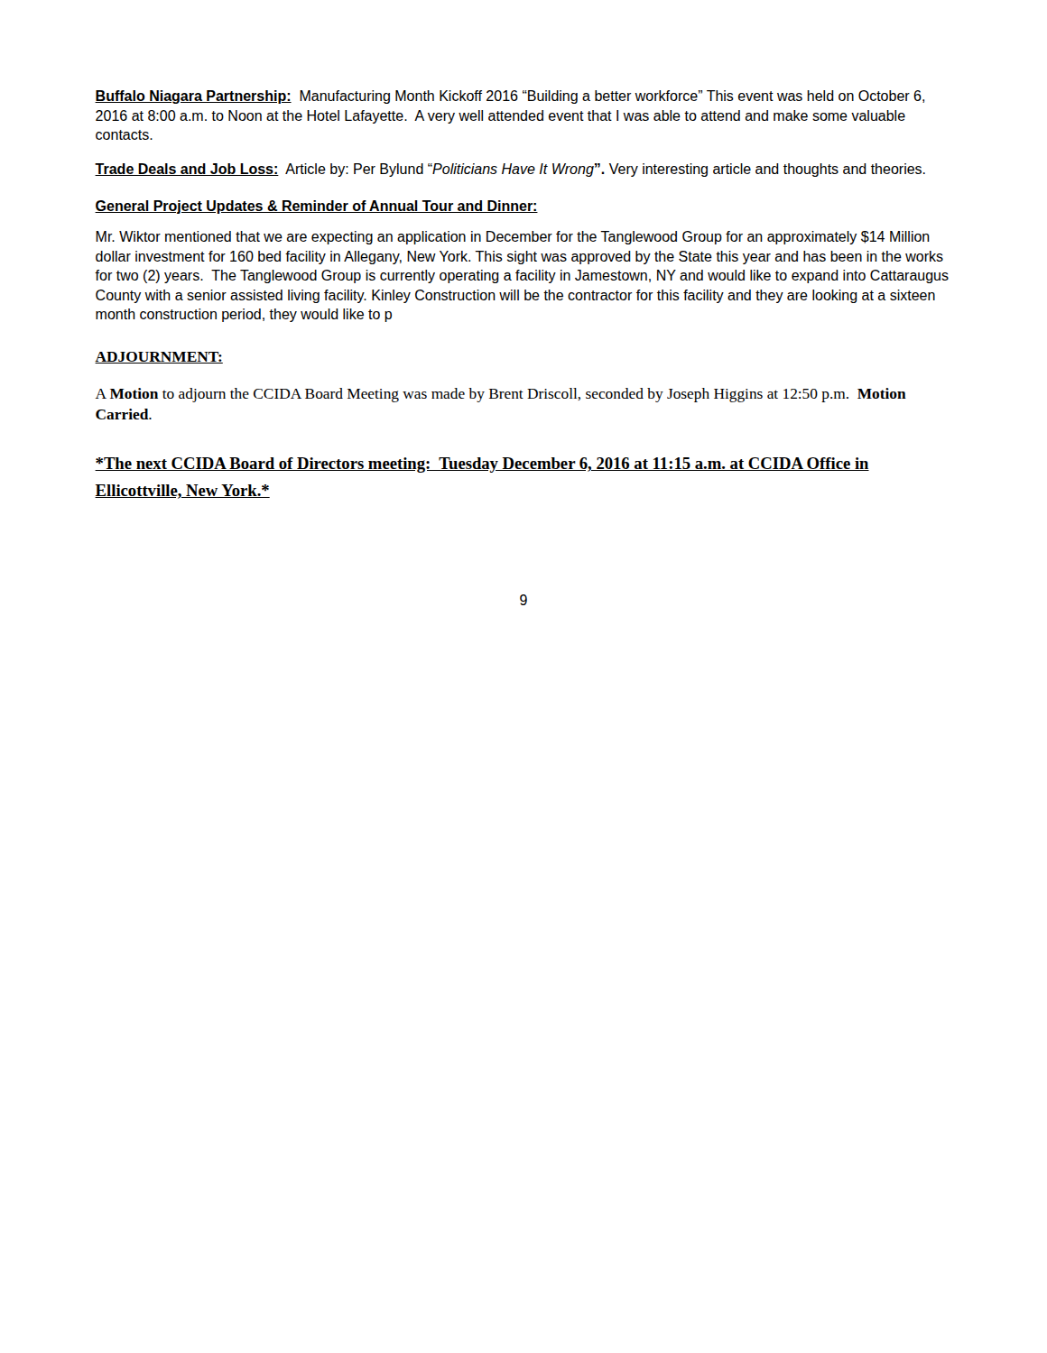Buffalo Niagara Partnership: Manufacturing Month Kickoff 2016 “Building a better workforce” This event was held on October 6, 2016 at 8:00 a.m. to Noon at the Hotel Lafayette. A very well attended event that I was able to attend and make some valuable contacts.
Trade Deals and Job Loss: Article by: Per Bylund “Politicians Have It Wrong”. Very interesting article and thoughts and theories.
General Project Updates & Reminder of Annual Tour and Dinner:
Mr. Wiktor mentioned that we are expecting an application in December for the Tanglewood Group for an approximately $14 Million dollar investment for 160 bed facility in Allegany, New York. This sight was approved by the State this year and has been in the works for two (2) years. The Tanglewood Group is currently operating a facility in Jamestown, NY and would like to expand into Cattaraugus County with a senior assisted living facility. Kinley Construction will be the contractor for this facility and they are looking at a sixteen month construction period, they would like to p
ADJOURNMENT:
A Motion to adjourn the CCIDA Board Meeting was made by Brent Driscoll, seconded by Joseph Higgins at 12:50 p.m. Motion Carried.
*The next CCIDA Board of Directors meeting: Tuesday December 6, 2016 at 11:15 a.m. at CCIDA Office in Ellicottville, New York.*
9